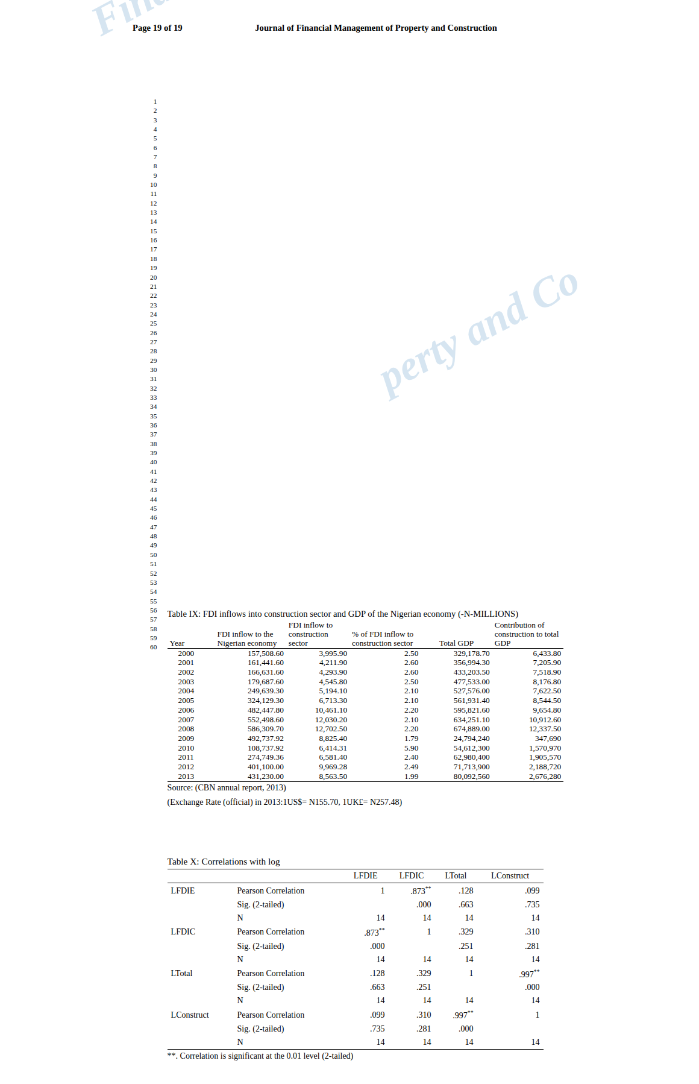Financial Manage
perty and Co
Page 19 of 19 Journal of Financial Management of Property and Construction
1
2
3
4
5
6
7
8
9
10
11
12
13
14
15
16
17
18
19
20
21
22
23
24
25
26
27
28
29
30
31
32
33
34
35
36
37
38
39
40
41
42
43
44
45
46
47
48
49
50
51
52
53
54
55
56
57
58
59
60
Table IX: FDI inflows into construction sector and GDP of the Nigerian economy (-N-MILLIONS)
| Year | FDI inflow to the Nigerian economy | FDI inflow to construction sector | % of FDI inflow to construction sector | Total GDP | Contribution of construction to total GDP |
| --- | --- | --- | --- | --- | --- |
| 2000 | 157,508.60 | 3,995.90 | 2.50 | 329,178.70 | 6,433.80 |
| 2001 | 161,441.60 | 4,211.90 | 2.60 | 356,994.30 | 7,205.90 |
| 2002 | 166,631.60 | 4,293.90 | 2.60 | 433,203.50 | 7,518.90 |
| 2003 | 179,687.60 | 4,545.80 | 2.50 | 477,533.00 | 8,176.80 |
| 2004 | 249,639.30 | 5,194.10 | 2.10 | 527,576.00 | 7,622.50 |
| 2005 | 324,129.30 | 6,713.30 | 2.10 | 561,931.40 | 8,544.50 |
| 2006 | 482,447.80 | 10,461.10 | 2.20 | 595,821.60 | 9,654.80 |
| 2007 | 552,498.60 | 12,030.20 | 2.10 | 634,251.10 | 10,912.60 |
| 2008 | 586,309.70 | 12,702.50 | 2.20 | 674,889.00 | 12,337.50 |
| 2009 | 492,737.92 | 8,825.40 | 1.79 | 24,794,240 | 347,690 |
| 2010 | 108,737.92 | 6,414.31 | 5.90 | 54,612,300 | 1,570,970 |
| 2011 | 274,749.36 | 6,581.40 | 2.40 | 62,980,400 | 1,905,570 |
| 2012 | 401,100.00 | 9,969.28 | 2.49 | 71,713,900 | 2,188,720 |
| 2013 | 431,230.00 | 8,563.50 | 1.99 | 80,092,560 | 2,676,280 |
Source: (CBN annual report, 2013)
(Exchange Rate (official) in 2013:1US$= N155.70, 1UK£= N257.48)
Table X: Correlations with log
| | LFDIE | LFDIC | LTotal | LConstruct |
| --- | --- | --- | --- | --- |
| LFDIE | Pearson Correlation | 1 | .873 ** | .128 | .099 |
| | Sig. (2-tailed) | | .000 | .663 | .735 |
| | N | 14 | 14 | 14 | 14 |
| LFDIC | Pearson Correlation | .873 ** | 1 | .329 | .310 |
| | Sig. (2-tailed) | .000 | | .251 | .281 |
| | N | 14 | 14 | 14 | 14 |
| LTotal | Pearson Correlation | .128 | .329 | 1 | .997 ** |
| | Sig. (2-tailed) | .663 | .251 | | .000 |
| | N | 14 | 14 | 14 | 14 |
| LConstruct | Pearson Correlation | .099 | .310 | .997 ** | 1 |
| | Sig. (2-tailed) | .735 | .281 | .000 | |
| | N | 14 | 14 | 14 | 14 |
**. Correlation is significant at the 0.01 level (2-tailed)